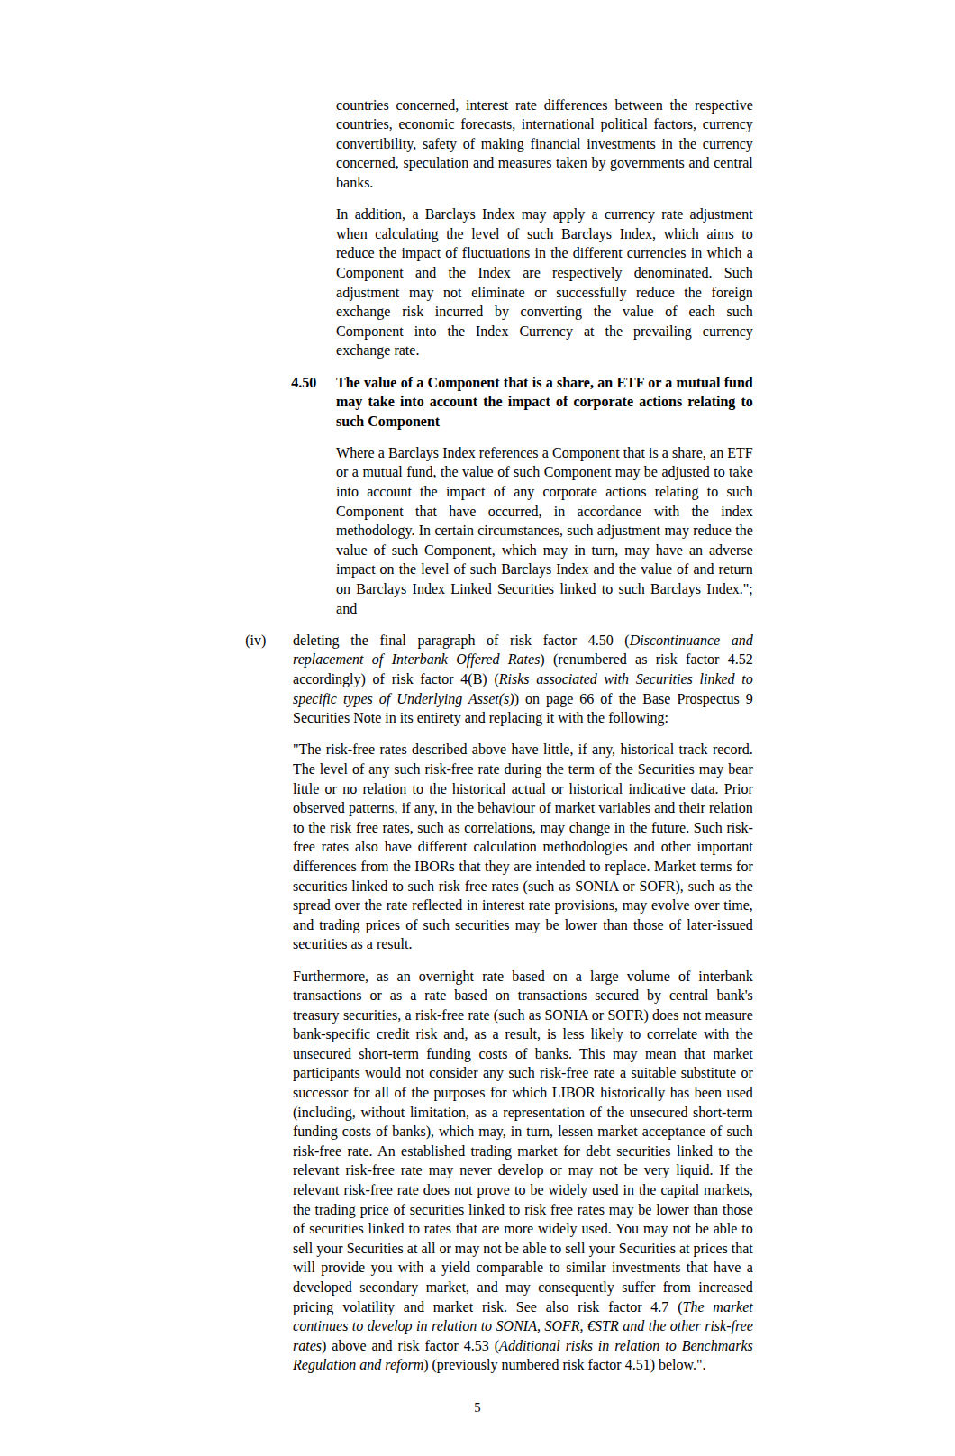countries concerned, interest rate differences between the respective countries, economic forecasts, international political factors, currency convertibility, safety of making financial investments in the currency concerned, speculation and measures taken by governments and central banks.
In addition, a Barclays Index may apply a currency rate adjustment when calculating the level of such Barclays Index, which aims to reduce the impact of fluctuations in the different currencies in which a Component and the Index are respectively denominated. Such adjustment may not eliminate or successfully reduce the foreign exchange risk incurred by converting the value of each such Component into the Index Currency at the prevailing currency exchange rate.
4.50 The value of a Component that is a share, an ETF or a mutual fund may take into account the impact of corporate actions relating to such Component
Where a Barclays Index references a Component that is a share, an ETF or a mutual fund, the value of such Component may be adjusted to take into account the impact of any corporate actions relating to such Component that have occurred, in accordance with the index methodology. In certain circumstances, such adjustment may reduce the value of such Component, which may in turn, may have an adverse impact on the level of such Barclays Index and the value of and return on Barclays Index Linked Securities linked to such Barclays Index."; and
(iv) deleting the final paragraph of risk factor 4.50 (Discontinuance and replacement of Interbank Offered Rates) (renumbered as risk factor 4.52 accordingly) of risk factor 4(B) (Risks associated with Securities linked to specific types of Underlying Asset(s)) on page 66 of the Base Prospectus 9 Securities Note in its entirety and replacing it with the following:
"The risk-free rates described above have little, if any, historical track record. The level of any such risk-free rate during the term of the Securities may bear little or no relation to the historical actual or historical indicative data. Prior observed patterns, if any, in the behaviour of market variables and their relation to the risk free rates, such as correlations, may change in the future. Such risk-free rates also have different calculation methodologies and other important differences from the IBORs that they are intended to replace. Market terms for securities linked to such risk free rates (such as SONIA or SOFR), such as the spread over the rate reflected in interest rate provisions, may evolve over time, and trading prices of such securities may be lower than those of later-issued securities as a result.
Furthermore, as an overnight rate based on a large volume of interbank transactions or as a rate based on transactions secured by central bank's treasury securities, a risk-free rate (such as SONIA or SOFR) does not measure bank-specific credit risk and, as a result, is less likely to correlate with the unsecured short-term funding costs of banks. This may mean that market participants would not consider any such risk-free rate a suitable substitute or successor for all of the purposes for which LIBOR historically has been used (including, without limitation, as a representation of the unsecured short-term funding costs of banks), which may, in turn, lessen market acceptance of such risk-free rate. An established trading market for debt securities linked to the relevant risk-free rate may never develop or may not be very liquid. If the relevant risk-free rate does not prove to be widely used in the capital markets, the trading price of securities linked to risk free rates may be lower than those of securities linked to rates that are more widely used. You may not be able to sell your Securities at all or may not be able to sell your Securities at prices that will provide you with a yield comparable to similar investments that have a developed secondary market, and may consequently suffer from increased pricing volatility and market risk. See also risk factor 4.7 (The market continues to develop in relation to SONIA, SOFR, €STR and the other risk-free rates) above and risk factor 4.53 (Additional risks in relation to Benchmarks Regulation and reform) (previously numbered risk factor 4.51) below.".
5